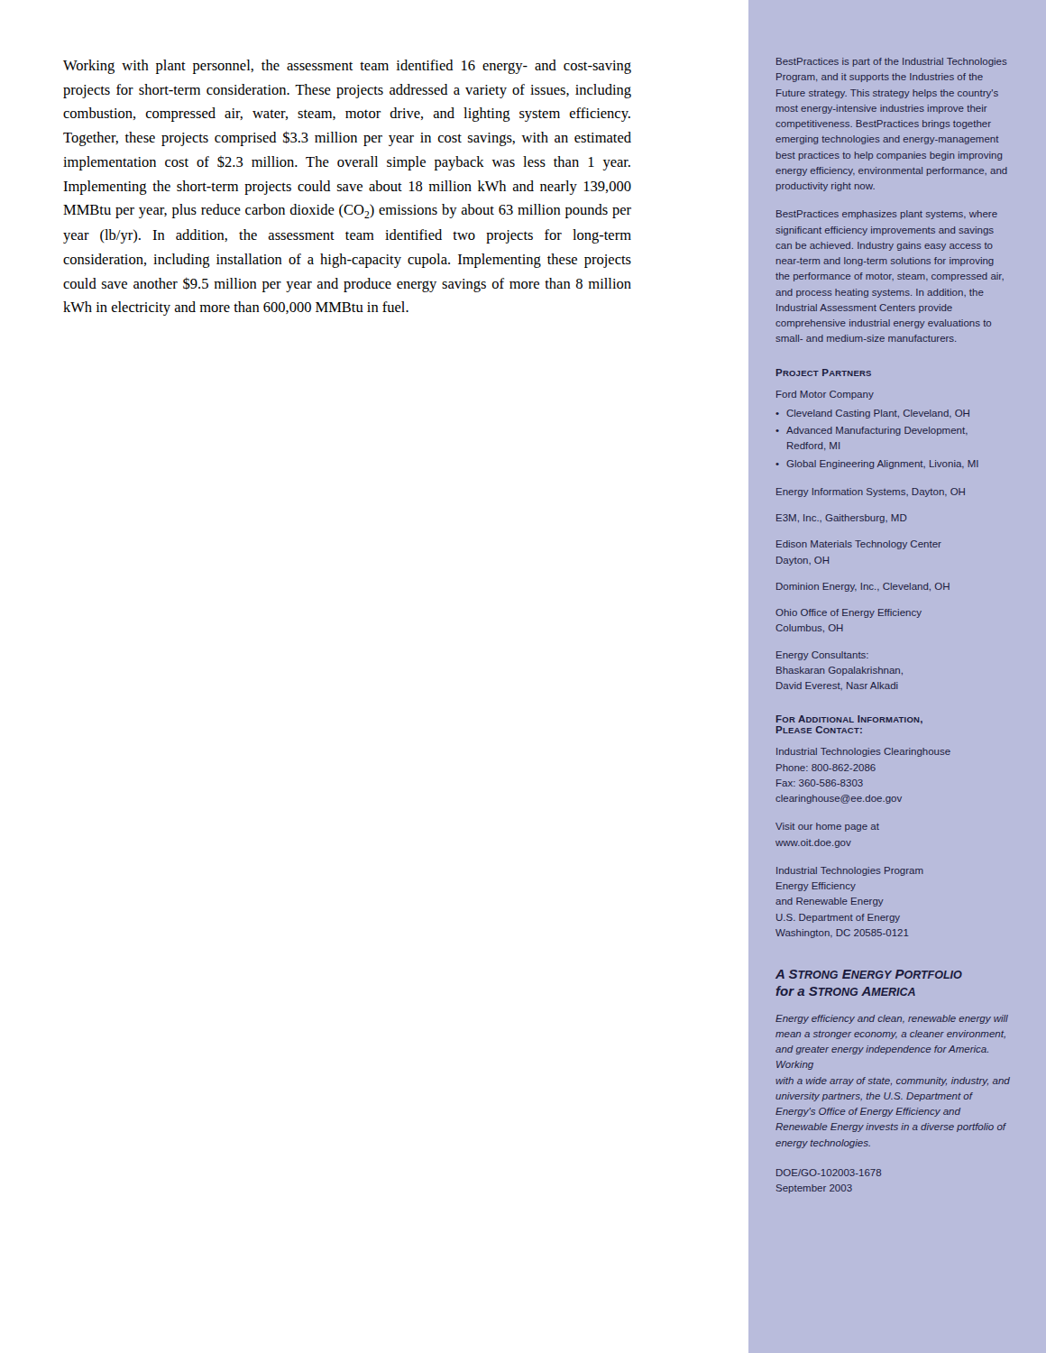Working with plant personnel, the assessment team identified 16 energy- and cost-saving projects for short-term consideration. These projects addressed a variety of issues, including combustion, compressed air, water, steam, motor drive, and lighting system efficiency. Together, these projects comprised $3.3 million per year in cost savings, with an estimated implementation cost of $2.3 million. The overall simple payback was less than 1 year. Implementing the short-term projects could save about 18 million kWh and nearly 139,000 MMBtu per year, plus reduce carbon dioxide (CO2) emissions by about 63 million pounds per year (lb/yr). In addition, the assessment team identified two projects for long-term consideration, including installation of a high-capacity cupola. Implementing these projects could save another $9.5 million per year and produce energy savings of more than 8 million kWh in electricity and more than 600,000 MMBtu in fuel.
BestPractices is part of the Industrial Technologies Program, and it supports the Industries of the Future strategy. This strategy helps the country's most energy-intensive industries improve their competitiveness. BestPractices brings together emerging technologies and energy-management best practices to help companies begin improving energy efficiency, environmental performance, and productivity right now.
BestPractices emphasizes plant systems, where significant efficiency improvements and savings can be achieved. Industry gains easy access to near-term and long-term solutions for improving the performance of motor, steam, compressed air, and process heating systems. In addition, the Industrial Assessment Centers provide comprehensive industrial energy evaluations to small- and medium-size manufacturers.
PROJECT PARTNERS
Ford Motor Company
Cleveland Casting Plant, Cleveland, OH
Advanced Manufacturing Development, Redford, MI
Global Engineering Alignment, Livonia, MI
Energy Information Systems, Dayton, OH
E3M, Inc., Gaithersburg, MD
Edison Materials Technology Center
Dayton, OH
Dominion Energy, Inc., Cleveland, OH
Ohio Office of Energy Efficiency
Columbus, OH
Energy Consultants:
Bhaskaran Gopalakrishnan,
David Everest, Nasr Alkadi
FOR ADDITIONAL INFORMATION,
PLEASE CONTACT:
Industrial Technologies Clearinghouse
Phone: 800-862-2086
Fax: 360-586-8303
clearinghouse@ee.doe.gov
Visit our home page at
www.oit.doe.gov
Industrial Technologies Program
Energy Efficiency
and Renewable Energy
U.S. Department of Energy
Washington, DC 20585-0121
A STRONG ENERGY PORTFOLIO
for a STRONG AMERICA
Energy efficiency and clean, renewable energy will mean a stronger economy, a cleaner environment, and greater energy independence for America. Working
with a wide array of state, community, industry, and university partners, the U.S. Department of Energy's Office of Energy Efficiency and Renewable Energy invests in a diverse portfolio of energy technologies.
DOE/GO-102003-1678
September 2003